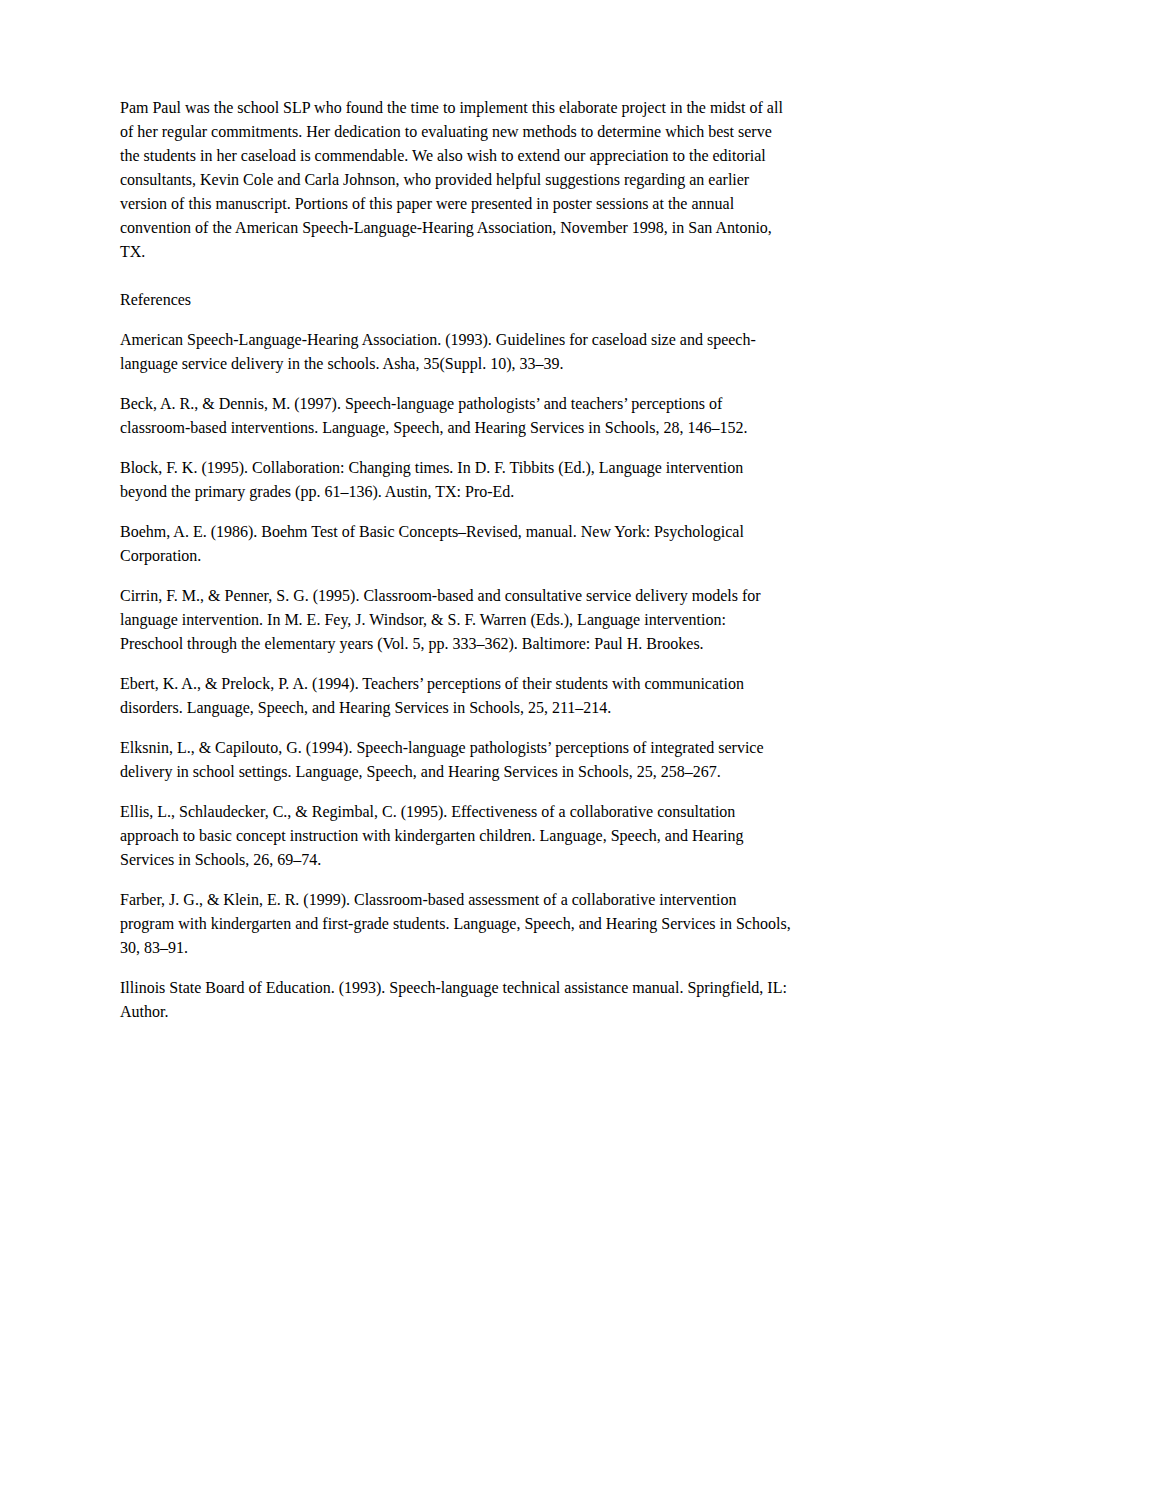Pam Paul was the school SLP who found the time to implement this elaborate project in the midst of all of her regular commitments. Her dedication to evaluating new methods to determine which best serve the students in her caseload is commendable. We also wish to extend our appreciation to the editorial consultants, Kevin Cole and Carla Johnson, who provided helpful suggestions regarding an earlier version of this manuscript. Portions of this paper were presented in poster sessions at the annual convention of the American Speech-Language-Hearing Association, November 1998, in San Antonio, TX.
References
American Speech-Language-Hearing Association. (1993). Guidelines for caseload size and speech-language service delivery in the schools. Asha, 35(Suppl. 10), 33–39.
Beck, A. R., & Dennis, M. (1997). Speech-language pathologists’ and teachers’ perceptions of classroom-based interventions. Language, Speech, and Hearing Services in Schools, 28, 146–152.
Block, F. K. (1995). Collaboration: Changing times. In D. F. Tibbits (Ed.), Language intervention beyond the primary grades (pp. 61–136). Austin, TX: Pro-Ed.
Boehm, A. E. (1986). Boehm Test of Basic Concepts–Revised, manual. New York: Psychological Corporation.
Cirrin, F. M., & Penner, S. G. (1995). Classroom-based and consultative service delivery models for language intervention. In M. E. Fey, J. Windsor, & S. F. Warren (Eds.), Language intervention: Preschool through the elementary years (Vol. 5, pp. 333–362). Baltimore: Paul H. Brookes.
Ebert, K. A., & Prelock, P. A. (1994). Teachers’ perceptions of their students with communication disorders. Language, Speech, and Hearing Services in Schools, 25, 211–214.
Elksnin, L., & Capilouto, G. (1994). Speech-language pathologists’ perceptions of integrated service delivery in school settings. Language, Speech, and Hearing Services in Schools, 25, 258–267.
Ellis, L., Schlaudecker, C., & Regimbal, C. (1995). Effectiveness of a collaborative consultation approach to basic concept instruction with kindergarten children. Language, Speech, and Hearing Services in Schools, 26, 69–74.
Farber, J. G., & Klein, E. R. (1999). Classroom-based assessment of a collaborative intervention program with kindergarten and first-grade students. Language, Speech, and Hearing Services in Schools, 30, 83–91.
Illinois State Board of Education. (1993). Speech-language technical assistance manual. Springfield, IL: Author.